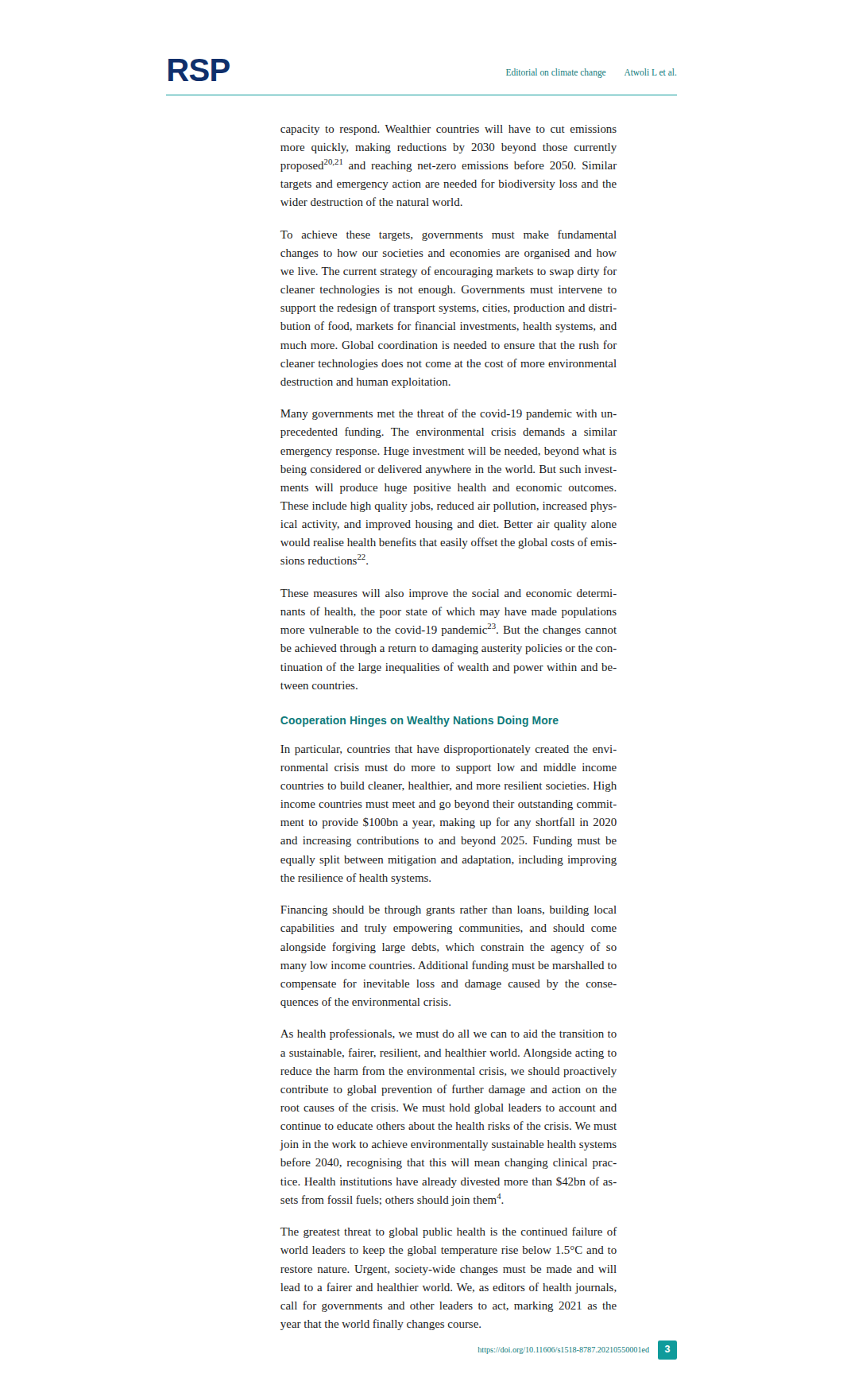RSP
Editorial on climate change Atwoli L et al.
capacity to respond. Wealthier countries will have to cut emissions more quickly, making reductions by 2030 beyond those currently proposed20,21 and reaching net-zero emissions before 2050. Similar targets and emergency action are needed for biodiversity loss and the wider destruction of the natural world.
To achieve these targets, governments must make fundamental changes to how our societies and economies are organised and how we live. The current strategy of encouraging markets to swap dirty for cleaner technologies is not enough. Governments must intervene to support the redesign of transport systems, cities, production and distribution of food, markets for financial investments, health systems, and much more. Global coordination is needed to ensure that the rush for cleaner technologies does not come at the cost of more environmental destruction and human exploitation.
Many governments met the threat of the covid-19 pandemic with unprecedented funding. The environmental crisis demands a similar emergency response. Huge investment will be needed, beyond what is being considered or delivered anywhere in the world. But such investments will produce huge positive health and economic outcomes. These include high quality jobs, reduced air pollution, increased physical activity, and improved housing and diet. Better air quality alone would realise health benefits that easily offset the global costs of emissions reductions22.
These measures will also improve the social and economic determinants of health, the poor state of which may have made populations more vulnerable to the covid-19 pandemic23. But the changes cannot be achieved through a return to damaging austerity policies or the continuation of the large inequalities of wealth and power within and between countries.
Cooperation Hinges on Wealthy Nations Doing More
In particular, countries that have disproportionately created the environmental crisis must do more to support low and middle income countries to build cleaner, healthier, and more resilient societies. High income countries must meet and go beyond their outstanding commitment to provide $100bn a year, making up for any shortfall in 2020 and increasing contributions to and beyond 2025. Funding must be equally split between mitigation and adaptation, including improving the resilience of health systems.
Financing should be through grants rather than loans, building local capabilities and truly empowering communities, and should come alongside forgiving large debts, which constrain the agency of so many low income countries. Additional funding must be marshalled to compensate for inevitable loss and damage caused by the consequences of the environmental crisis.
As health professionals, we must do all we can to aid the transition to a sustainable, fairer, resilient, and healthier world. Alongside acting to reduce the harm from the environmental crisis, we should proactively contribute to global prevention of further damage and action on the root causes of the crisis. We must hold global leaders to account and continue to educate others about the health risks of the crisis. We must join in the work to achieve environmentally sustainable health systems before 2040, recognising that this will mean changing clinical practice. Health institutions have already divested more than $42bn of assets from fossil fuels; others should join them4.
The greatest threat to global public health is the continued failure of world leaders to keep the global temperature rise below 1.5°C and to restore nature. Urgent, society-wide changes must be made and will lead to a fairer and healthier world. We, as editors of health journals, call for governments and other leaders to act, marking 2021 as the year that the world finally changes course.
https://doi.org/10.11606/s1518-8787.20210550001ed 3